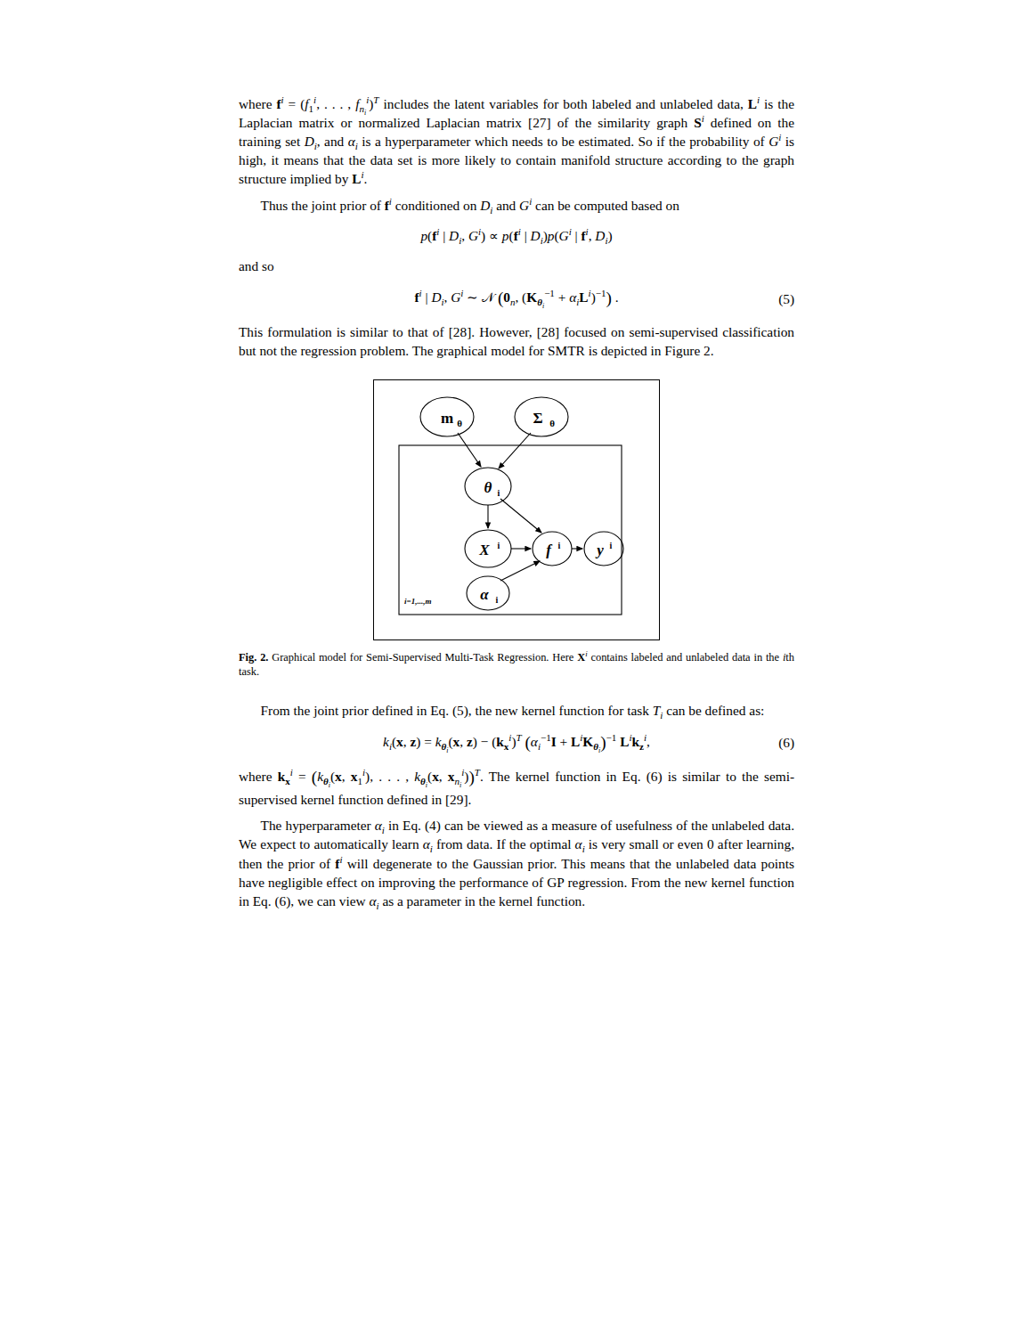where fi = (f1i, . . . , fnii)T includes the latent variables for both labeled and unlabeled data, Li is the Laplacian matrix or normalized Laplacian matrix [27] of the similarity graph Si defined on the training set Di, and αi is a hyperparameter which needs to be estimated. So if the probability of Gi is high, it means that the data set is more likely to contain manifold structure according to the graph structure implied by Li.
Thus the joint prior of fi conditioned on Di and Gi can be computed based on
p(fi | Di, Gi) ∝ p(fi | Di)p(Gi | fi, Di)
and so
fi | Di, Gi ∼ 𝒩 (0n, (Kθi−1 + αi Li)−1) . (5)
This formulation is similar to that of [28]. However, [28] focused on semi-supervised classification but not the regression problem. The graphical model for SMTR is depicted in Figure 2.
m θ Σ θ θ i X i f i y i α i i=1,...,m
Fig. 2. Graphical model for Semi-Supervised Multi-Task Regression. Here Xi contains labeled and unlabeled data in the ith task.
From the joint prior defined in Eq. (5), the new kernel function for task Ti can be defined as:
ki(x, z) = kθi(x, z) − (kxi)T (αi−1I + LiKθi)−1 Likzi, (6)
where kxi = (kθi(x, x1i), . . . , kθi(x, xnii))T. The kernel function in Eq. (6) is similar to the semi-supervised kernel function defined in [29].
The hyperparameter αi in Eq. (4) can be viewed as a measure of usefulness of the unlabeled data. We expect to automatically learn αi from data. If the optimal αi is very small or even 0 after learning, then the prior of fi will degenerate to the Gaussian prior. This means that the unlabeled data points have negligible effect on improving the performance of GP regression. From the new kernel function in Eq. (6), we can view αi as a parameter in the kernel function.